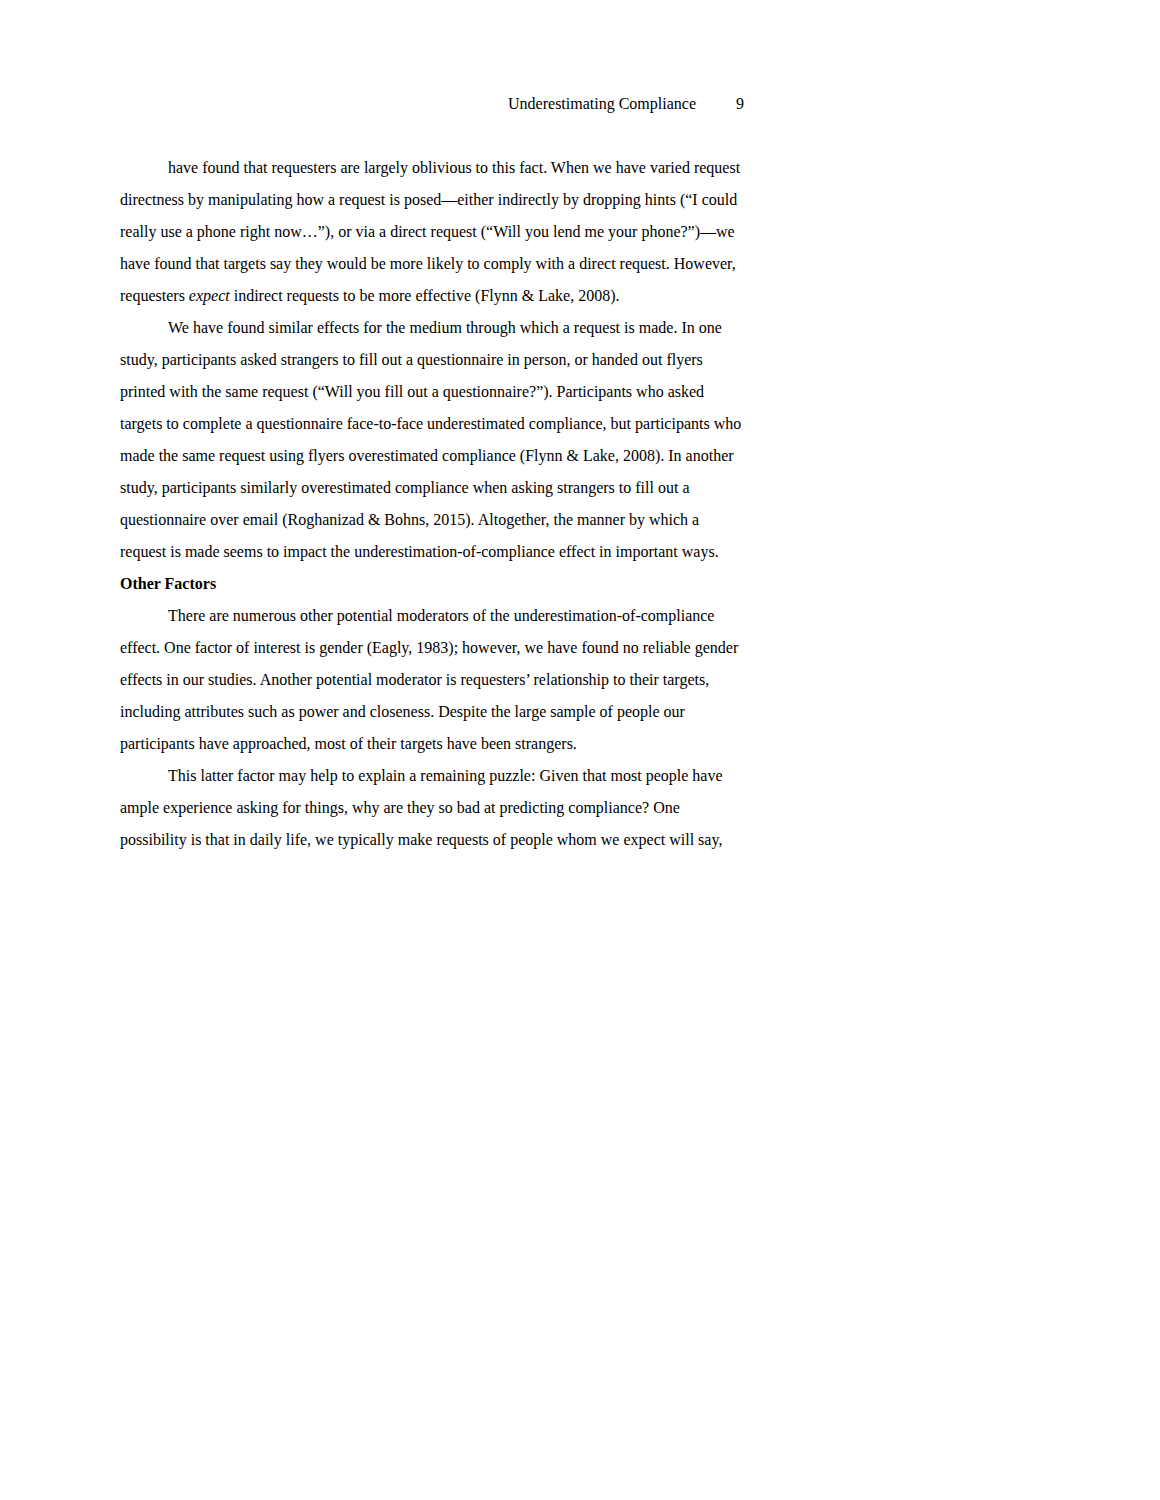Underestimating Compliance 9
have found that requesters are largely oblivious to this fact. When we have varied request directness by manipulating how a request is posed—either indirectly by dropping hints (“I could really use a phone right now…”), or via a direct request (“Will you lend me your phone?”)—we have found that targets say they would be more likely to comply with a direct request. However, requesters expect indirect requests to be more effective (Flynn & Lake, 2008).
We have found similar effects for the medium through which a request is made. In one study, participants asked strangers to fill out a questionnaire in person, or handed out flyers printed with the same request (“Will you fill out a questionnaire?”). Participants who asked targets to complete a questionnaire face-to-face underestimated compliance, but participants who made the same request using flyers overestimated compliance (Flynn & Lake, 2008). In another study, participants similarly overestimated compliance when asking strangers to fill out a questionnaire over email (Roghanizad & Bohns, 2015). Altogether, the manner by which a request is made seems to impact the underestimation-of-compliance effect in important ways.
Other Factors
There are numerous other potential moderators of the underestimation-of-compliance effect. One factor of interest is gender (Eagly, 1983); however, we have found no reliable gender effects in our studies. Another potential moderator is requesters’ relationship to their targets, including attributes such as power and closeness. Despite the large sample of people our participants have approached, most of their targets have been strangers.
This latter factor may help to explain a remaining puzzle: Given that most people have ample experience asking for things, why are they so bad at predicting compliance? One possibility is that in daily life, we typically make requests of people whom we expect will say,